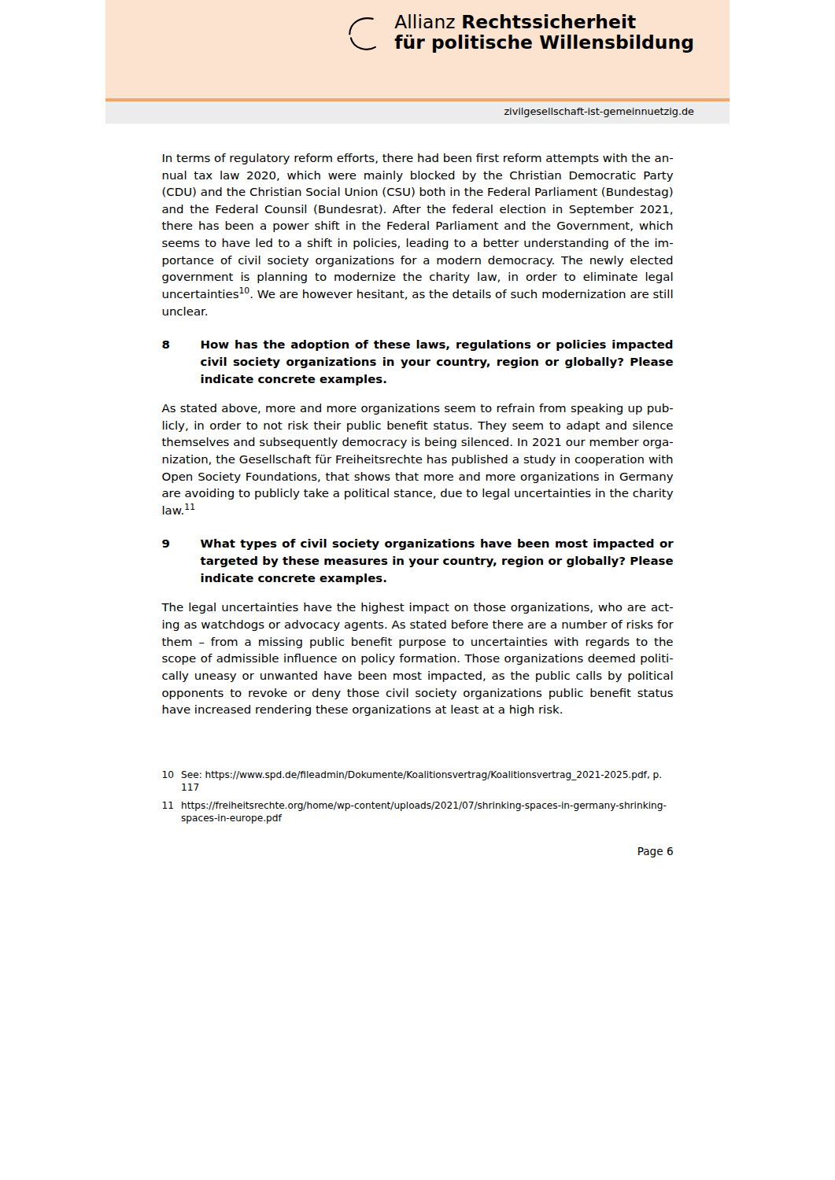Allianz Rechtssicherheit
für politische Willensbildung
zivilgesellschaft-ist-gemeinnuetzig.de
In terms of regulatory reform efforts, there had been first reform attempts with the annual tax law 2020, which were mainly blocked by the Christian Democratic Party (CDU) and the Christian Social Union (CSU) both in the Federal Parliament (Bundestag) and the Federal Counsil (Bundesrat). After the federal election in September 2021, there has been a power shift in the Federal Parliament and the Government, which seems to have led to a shift in policies, leading to a better understanding of the importance of civil society organizations for a modern democracy. The newly elected government is planning to modernize the charity law, in order to eliminate legal uncertainties10. We are however hesitant, as the details of such modernization are still unclear.
8
How has the adoption of these laws, regulations or policies impacted civil society organizations in your country, region or globally? Please indicate concrete examples.
As stated above, more and more organizations seem to refrain from speaking up publicly, in order to not risk their public benefit status. They seem to adapt and silence themselves and subsequently democracy is being silenced. In 2021 our member organization, the Gesellschaft für Freiheitsrechte has published a study in cooperation with Open Society Foundations, that shows that more and more organizations in Germany are avoiding to publicly take a political stance, due to legal uncertainties in the charity law.11
9
What types of civil society organizations have been most impacted or targeted by these measures in your country, region or globally? Please indicate concrete examples.
The legal uncertainties have the highest impact on those organizations, who are acting as watchdogs or advocacy agents. As stated before there are a number of risks for them – from a missing public benefit purpose to uncertainties with regards to the scope of admissible influence on policy formation. Those organizations deemed politically uneasy or unwanted have been most impacted, as the public calls by political opponents to revoke or deny those civil society organizations public benefit status have increased rendering these organizations at least at a high risk.
10
See: https://www.spd.de/fileadmin/Dokumente/Koalitionsvertrag/Koalitionsvertrag_2021-2025.pdf, p.117
11
https://freiheitsrechte.org/home/wp-content/uploads/2021/07/shrinking-spaces-in-germany-shrinking-spaces-in-europe.pdf
Page 6